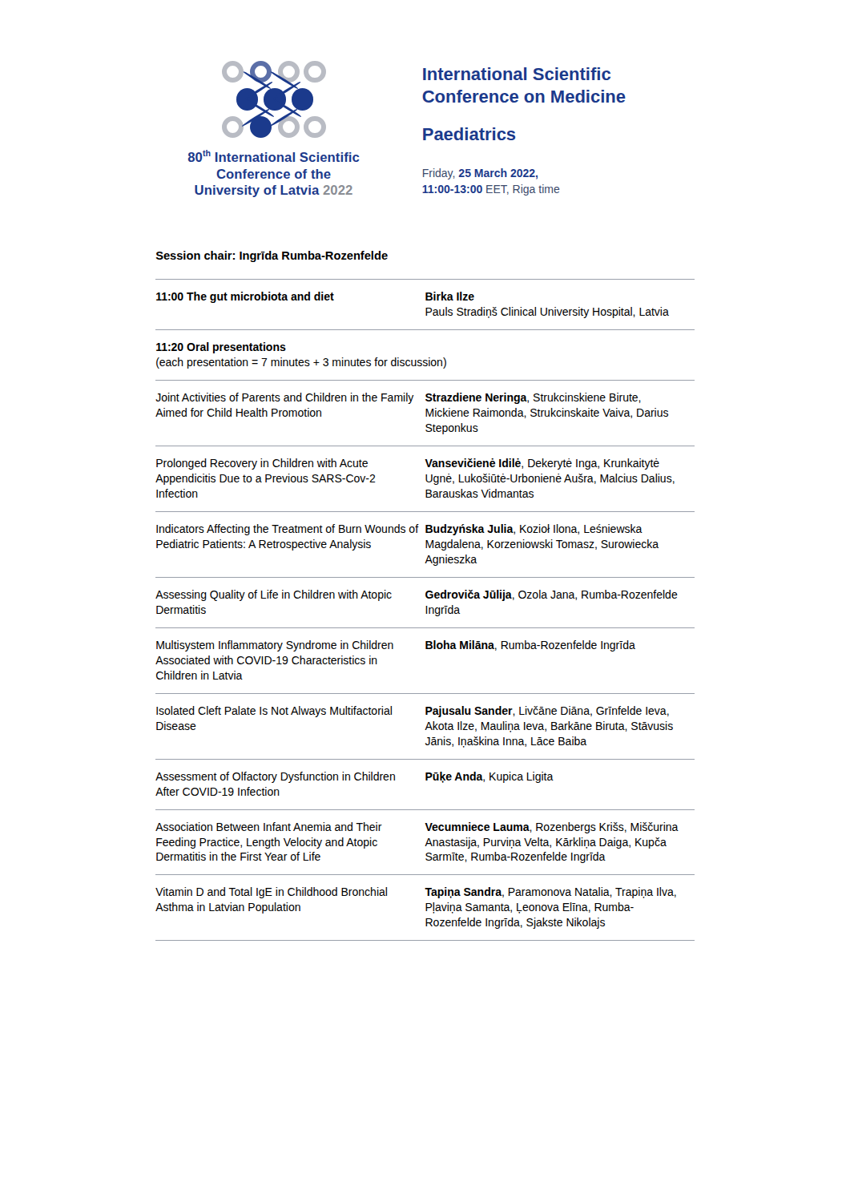80th International Scientific
Conference of the
University of Latvia 2022
International Scientific
Conference on Medicine
Paediatrics
Friday, 25 March 2022,
11:00-13:00 EET, Riga time
Session chair: Ingrīda Rumba-Rozenfelde
| 11:00 The gut microbiota and diet | Birka Ilze Pauls Stradiņš Clinical University Hospital, Latvia |
| 11:20 Oral presentations (each presentation = 7 minutes + 3 minutes for discussion) |
| Joint Activities of Parents and Children in the Family Aimed for Child Health Promotion | Strazdiene Neringa , Strukcinskiene Birute, Mickiene Raimonda, Strukcinskaite Vaiva, Darius Steponkus |
| Prolonged Recovery in Children with Acute Appendicitis Due to a Previous SARS-Cov-2 Infection | Vansevičienė Idilė , Dekerytė Inga, Krunkaitytė Ugnė, Lukošiūtė-Urbonienė Aušra, Malcius Dalius, Barauskas Vidmantas |
| Indicators Affecting the Treatment of Burn Wounds of Pediatric Patients: A Retrospective Analysis | Budzyńska Julia , Kozioł Ilona, Leśniewska Magdalena, Korzeniowski Tomasz, Surowiecka Agnieszka |
| Assessing Quality of Life in Children with Atopic Dermatitis | Gedroviča Jūlija , Ozola Jana, Rumba-Rozenfelde Ingrīda |
| Multisystem Inflammatory Syndrome in Children Associated with COVID-19 Characteristics in Children in Latvia | Bloha Milāna , Rumba-Rozenfelde Ingrīda |
| Isolated Cleft Palate Is Not Always Multifactorial Disease | Pajusalu Sander , Livčāne Diāna, Grīnfelde Ieva, Akota Ilze, Mauliņa Ieva, Barkāne Biruta, Stāvusis Jānis, Iņaškina Inna, Lāce Baiba |
| Assessment of Olfactory Dysfunction in Children After COVID-19 Infection | Pūķe Anda , Kupica Ligita |
| Association Between Infant Anemia and Their Feeding Practice, Length Velocity and Atopic Dermatitis in the First Year of Life | Vecumniece Lauma , Rozenbergs Krišs, Miščurina Anastasija, Purviņa Velta, Kārkliņa Daiga, Kupča Sarmīte, Rumba-Rozenfelde Ingrīda |
| Vitamin D and Total IgE in Childhood Bronchial Asthma in Latvian Population | Tapiņa Sandra , Paramonova Natalia, Trapiņa Ilva, Pļaviņa Samanta, Ļeonova Elīna, Rumba-Rozenfelde Ingrīda, Sjakste Nikolajs |